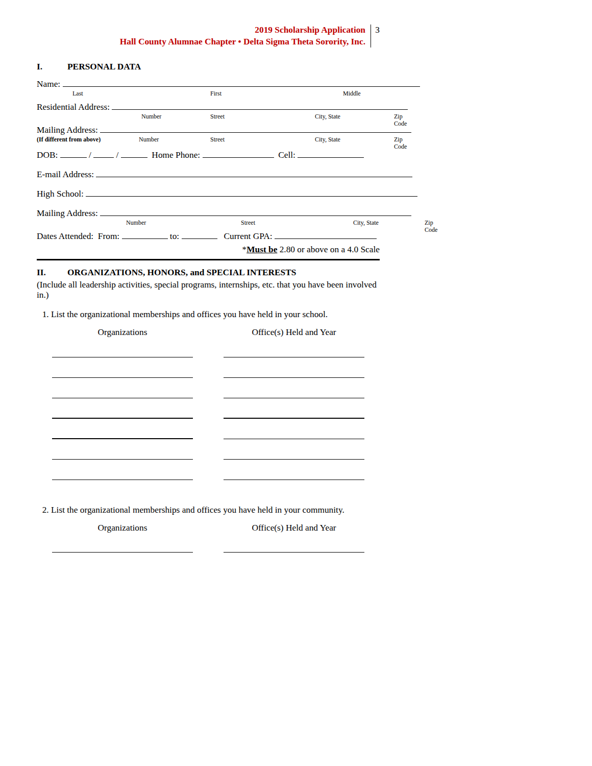3 2019 Scholarship Application
Hall County Alumnae Chapter • Delta Sigma Theta Sorority, Inc.
I. PERSONAL DATA
Name:
Last First Middle
Residential Address:
Number Street City, State Zip Code
Mailing Address:
(If different from above) Number Street City, State Zip Code
DOB: / / Home Phone: Cell:
E-mail Address:
High School:
Mailing Address:
Number Street City, State Zip Code
Dates Attended: From: to: Current GPA:
*Must be 2.80 or above on a 4.0 Scale
II. ORGANIZATIONS, HONORS, and SPECIAL INTERESTS
(Include all leadership activities, special programs, internships, etc. that you have been involved in.)
List the organizational memberships and offices you have held in your school.
| Organizations | Office(s) Held and Year |
| --- | --- |
List the organizational memberships and offices you have held in your community.
| Organizations | Office(s) Held and Year |
| --- | --- |